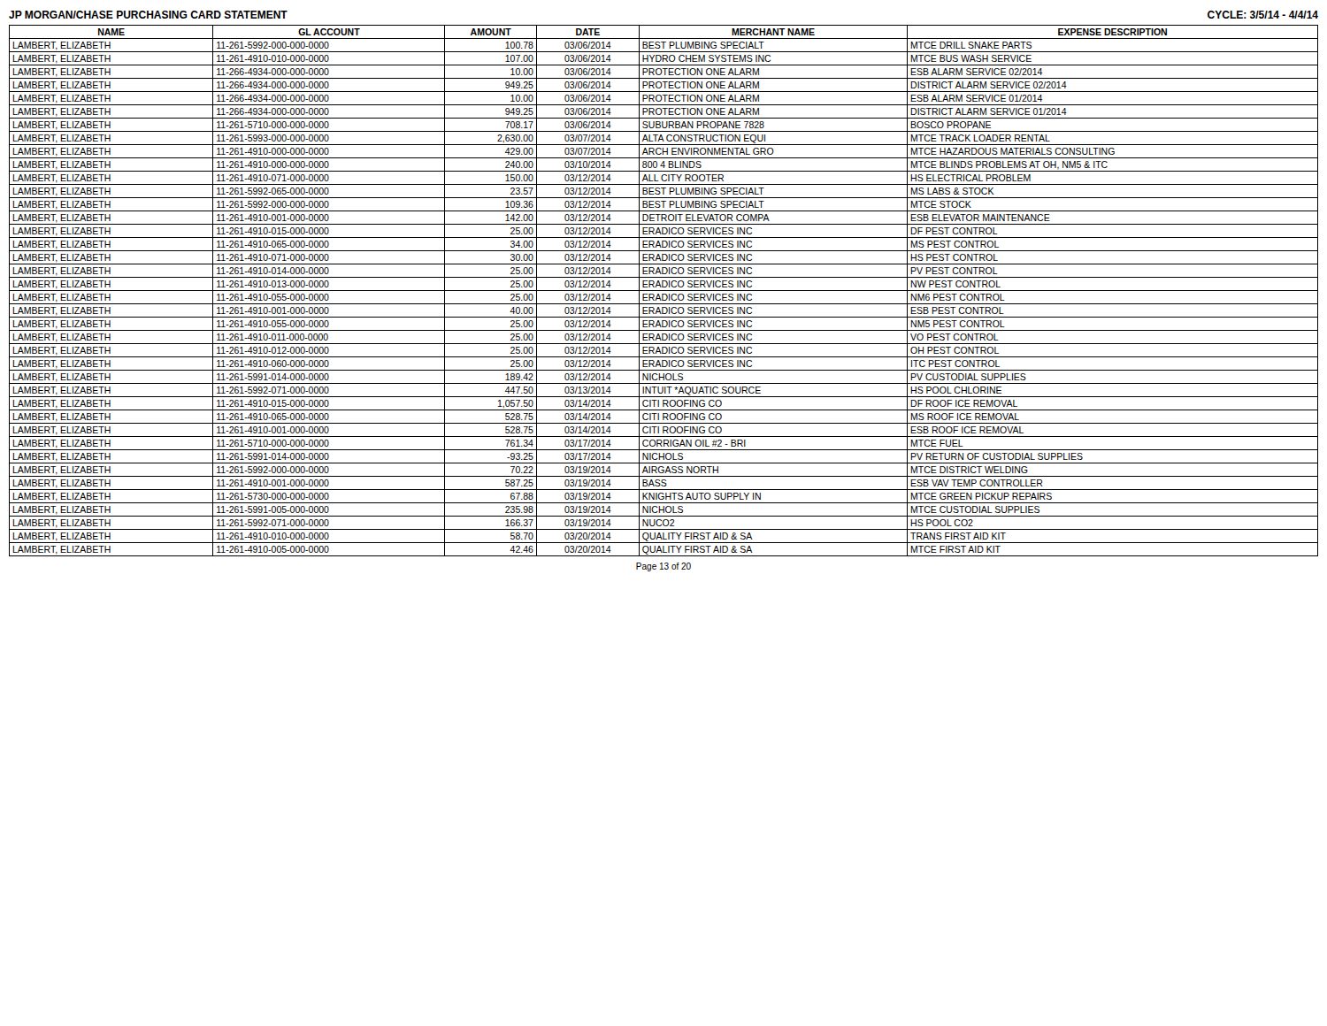JP MORGAN/CHASE PURCHASING CARD STATEMENT CYCLE: 3/5/14 - 4/4/14
| NAME | GL ACCOUNT | AMOUNT | DATE | MERCHANT NAME | EXPENSE DESCRIPTION |
| --- | --- | --- | --- | --- | --- |
| LAMBERT, ELIZABETH | 11-261-5992-000-000-0000 | 100.78 | 03/06/2014 | BEST PLUMBING SPECIALT | MTCE DRILL SNAKE PARTS |
| LAMBERT, ELIZABETH | 11-261-4910-010-000-0000 | 107.00 | 03/06/2014 | HYDRO CHEM SYSTEMS INC | MTCE BUS WASH SERVICE |
| LAMBERT, ELIZABETH | 11-266-4934-000-000-0000 | 10.00 | 03/06/2014 | PROTECTION ONE ALARM | ESB ALARM SERVICE 02/2014 |
| LAMBERT, ELIZABETH | 11-266-4934-000-000-0000 | 949.25 | 03/06/2014 | PROTECTION ONE ALARM | DISTRICT ALARM SERVICE 02/2014 |
| LAMBERT, ELIZABETH | 11-266-4934-000-000-0000 | 10.00 | 03/06/2014 | PROTECTION ONE ALARM | ESB ALARM SERVICE 01/2014 |
| LAMBERT, ELIZABETH | 11-266-4934-000-000-0000 | 949.25 | 03/06/2014 | PROTECTION ONE ALARM | DISTRICT ALARM SERVICE 01/2014 |
| LAMBERT, ELIZABETH | 11-261-5710-000-000-0000 | 708.17 | 03/06/2014 | SUBURBAN PROPANE 7828 | BOSCO PROPANE |
| LAMBERT, ELIZABETH | 11-261-5993-000-000-0000 | 2,630.00 | 03/07/2014 | ALTA CONSTRUCTION EQUI | MTCE TRACK LOADER RENTAL |
| LAMBERT, ELIZABETH | 11-261-4910-000-000-0000 | 429.00 | 03/07/2014 | ARCH ENVIRONMENTAL GRO | MTCE HAZARDOUS MATERIALS CONSULTING |
| LAMBERT, ELIZABETH | 11-261-4910-000-000-0000 | 240.00 | 03/10/2014 | 800 4 BLINDS | MTCE BLINDS PROBLEMS AT OH, NM5 & ITC |
| LAMBERT, ELIZABETH | 11-261-4910-071-000-0000 | 150.00 | 03/12/2014 | ALL CITY ROOTER | HS ELECTRICAL PROBLEM |
| LAMBERT, ELIZABETH | 11-261-5992-065-000-0000 | 23.57 | 03/12/2014 | BEST PLUMBING SPECIALT | MS LABS & STOCK |
| LAMBERT, ELIZABETH | 11-261-5992-000-000-0000 | 109.36 | 03/12/2014 | BEST PLUMBING SPECIALT | MTCE STOCK |
| LAMBERT, ELIZABETH | 11-261-4910-001-000-0000 | 142.00 | 03/12/2014 | DETROIT ELEVATOR COMPA | ESB ELEVATOR MAINTENANCE |
| LAMBERT, ELIZABETH | 11-261-4910-015-000-0000 | 25.00 | 03/12/2014 | ERADICO SERVICES INC | DF PEST CONTROL |
| LAMBERT, ELIZABETH | 11-261-4910-065-000-0000 | 34.00 | 03/12/2014 | ERADICO SERVICES INC | MS PEST CONTROL |
| LAMBERT, ELIZABETH | 11-261-4910-071-000-0000 | 30.00 | 03/12/2014 | ERADICO SERVICES INC | HS PEST CONTROL |
| LAMBERT, ELIZABETH | 11-261-4910-014-000-0000 | 25.00 | 03/12/2014 | ERADICO SERVICES INC | PV PEST CONTROL |
| LAMBERT, ELIZABETH | 11-261-4910-013-000-0000 | 25.00 | 03/12/2014 | ERADICO SERVICES INC | NW PEST CONTROL |
| LAMBERT, ELIZABETH | 11-261-4910-055-000-0000 | 25.00 | 03/12/2014 | ERADICO SERVICES INC | NM6 PEST CONTROL |
| LAMBERT, ELIZABETH | 11-261-4910-001-000-0000 | 40.00 | 03/12/2014 | ERADICO SERVICES INC | ESB PEST CONTROL |
| LAMBERT, ELIZABETH | 11-261-4910-055-000-0000 | 25.00 | 03/12/2014 | ERADICO SERVICES INC | NM5 PEST CONTROL |
| LAMBERT, ELIZABETH | 11-261-4910-011-000-0000 | 25.00 | 03/12/2014 | ERADICO SERVICES INC | VO PEST CONTROL |
| LAMBERT, ELIZABETH | 11-261-4910-012-000-0000 | 25.00 | 03/12/2014 | ERADICO SERVICES INC | OH PEST CONTROL |
| LAMBERT, ELIZABETH | 11-261-4910-060-000-0000 | 25.00 | 03/12/2014 | ERADICO SERVICES INC | ITC PEST CONTROL |
| LAMBERT, ELIZABETH | 11-261-5991-014-000-0000 | 189.42 | 03/12/2014 | NICHOLS | PV CUSTODIAL SUPPLIES |
| LAMBERT, ELIZABETH | 11-261-5992-071-000-0000 | 447.50 | 03/13/2014 | INTUIT *AQUATIC SOURCE | HS POOL CHLORINE |
| LAMBERT, ELIZABETH | 11-261-4910-015-000-0000 | 1,057.50 | 03/14/2014 | CITI ROOFING CO | DF ROOF ICE REMOVAL |
| LAMBERT, ELIZABETH | 11-261-4910-065-000-0000 | 528.75 | 03/14/2014 | CITI ROOFING CO | MS ROOF ICE REMOVAL |
| LAMBERT, ELIZABETH | 11-261-4910-001-000-0000 | 528.75 | 03/14/2014 | CITI ROOFING CO | ESB ROOF ICE REMOVAL |
| LAMBERT, ELIZABETH | 11-261-5710-000-000-0000 | 761.34 | 03/17/2014 | CORRIGAN OIL #2 - BRI | MTCE FUEL |
| LAMBERT, ELIZABETH | 11-261-5991-014-000-0000 | -93.25 | 03/17/2014 | NICHOLS | PV RETURN OF CUSTODIAL SUPPLIES |
| LAMBERT, ELIZABETH | 11-261-5992-000-000-0000 | 70.22 | 03/19/2014 | AIRGASS NORTH | MTCE DISTRICT WELDING |
| LAMBERT, ELIZABETH | 11-261-4910-001-000-0000 | 587.25 | 03/19/2014 | BASS | ESB VAV TEMP CONTROLLER |
| LAMBERT, ELIZABETH | 11-261-5730-000-000-0000 | 67.88 | 03/19/2014 | KNIGHTS AUTO SUPPLY IN | MTCE GREEN PICKUP REPAIRS |
| LAMBERT, ELIZABETH | 11-261-5991-005-000-0000 | 235.98 | 03/19/2014 | NICHOLS | MTCE CUSTODIAL SUPPLIES |
| LAMBERT, ELIZABETH | 11-261-5992-071-000-0000 | 166.37 | 03/19/2014 | NUCO2 | HS POOL CO2 |
| LAMBERT, ELIZABETH | 11-261-4910-010-000-0000 | 58.70 | 03/20/2014 | QUALITY FIRST AID & SA | TRANS FIRST AID KIT |
| LAMBERT, ELIZABETH | 11-261-4910-005-000-0000 | 42.46 | 03/20/2014 | QUALITY FIRST AID & SA | MTCE FIRST AID KIT |
Page 13 of 20